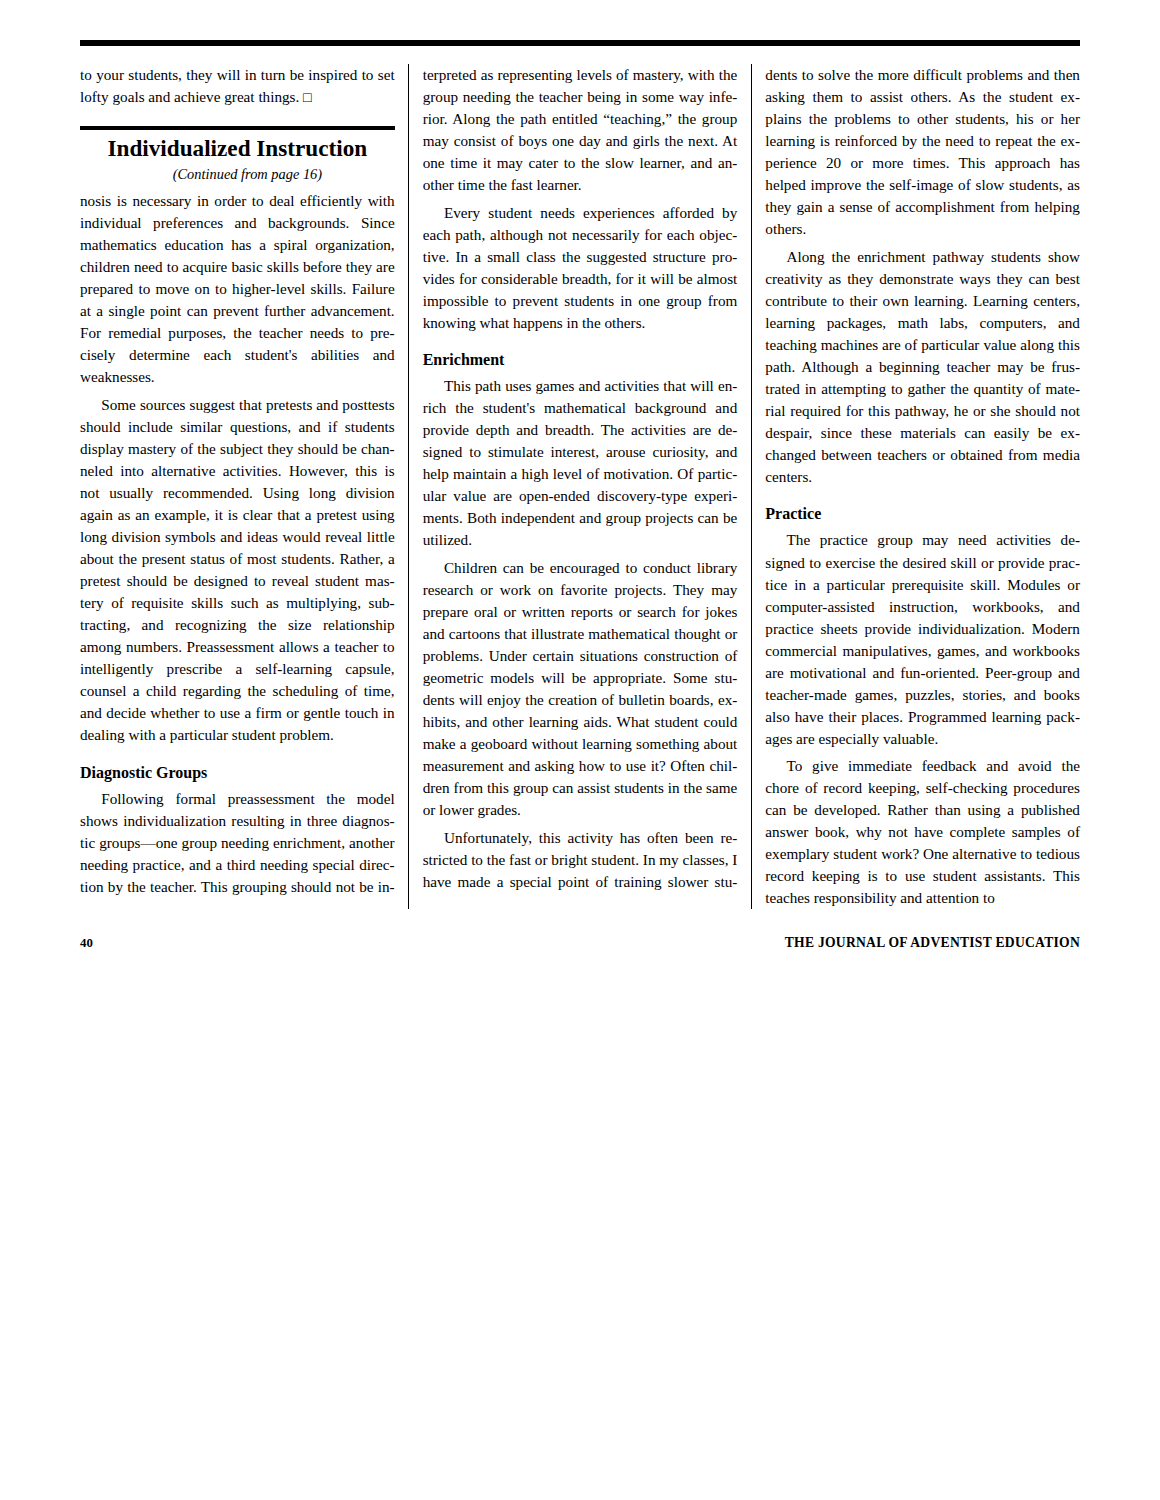to your students, they will in turn be inspired to set lofty goals and achieve great things. □
Individualized Instruction
(Continued from page 16)
nosis is necessary in order to deal efficiently with individual preferences and backgrounds. Since mathematics education has a spiral organization, children need to acquire basic skills before they are prepared to move on to higher-level skills. Failure at a single point can prevent further advancement. For remedial purposes, the teacher needs to precisely determine each student's abilities and weaknesses.
Some sources suggest that pretests and posttests should include similar questions, and if students display mastery of the subject they should be channeled into alternative activities. However, this is not usually recommended. Using long division again as an example, it is clear that a pretest using long division symbols and ideas would reveal little about the present status of most students. Rather, a pretest should be designed to reveal student mastery of requisite skills such as multiplying, subtracting, and recognizing the size relationship among numbers. Preassessment allows a teacher to intelligently prescribe a self-learning capsule, counsel a child regarding the scheduling of time, and decide whether to use a firm or gentle touch in dealing with a particular student problem.
Diagnostic Groups
Following formal preassessment the model shows individualization resulting in three diagnostic groups—one group needing enrichment, another needing practice, and a third needing special direction by the teacher. This grouping should not be interpreted as representing levels of mastery, with the group needing the teacher being in some way inferior. Along the path entitled “teaching,” the group may consist of boys one day and girls the next. At one time it may cater to the slow learner, and another time the fast learner.
Every student needs experiences afforded by each path, although not necessarily for each objective. In a small class the suggested structure provides for considerable breadth, for it will be almost impossible to prevent students in one group from knowing what happens in the others.
Enrichment
This path uses games and activities that will enrich the student's mathematical background and provide depth and breadth. The activities are designed to stimulate interest, arouse curiosity, and help maintain a high level of motivation. Of particular value are open-ended discovery-type experiments. Both independent and group projects can be utilized.
Children can be encouraged to conduct library research or work on favorite projects. They may prepare oral or written reports or search for jokes and cartoons that illustrate mathematical thought or problems. Under certain situations construction of geometric models will be appropriate. Some students will enjoy the creation of bulletin boards, exhibits, and other learning aids. What student could make a geoboard without learning something about measurement and asking how to use it? Often children from this group can assist students in the same or lower grades.
Unfortunately, this activity has often been restricted to the fast or bright student. In my classes, I have made a special point of training slower students to solve the more difficult problems and then asking them to assist others. As the student explains the problems to other students, his or her learning is reinforced by the need to repeat the experience 20 or more times. This approach has helped improve the self-image of slow students, as they gain a sense of accomplishment from helping others.
Along the enrichment pathway students show creativity as they demonstrate ways they can best contribute to their own learning. Learning centers, learning packages, math labs, computers, and teaching machines are of particular value along this path. Although a beginning teacher may be frustrated in attempting to gather the quantity of material required for this pathway, he or she should not despair, since these materials can easily be exchanged between teachers or obtained from media centers.
Practice
The practice group may need activities designed to exercise the desired skill or provide practice in a particular prerequisite skill. Modules or computer-assisted instruction, workbooks, and practice sheets provide individualization. Modern commercial manipulatives, games, and workbooks are motivational and fun-oriented. Peer-group and teacher-made games, puzzles, stories, and books also have their places. Programmed learning packages are especially valuable.
To give immediate feedback and avoid the chore of record keeping, self-checking procedures can be developed. Rather than using a published answer book, why not have complete samples of exemplary student work? One alternative to tedious record keeping is to use student assistants. This teaches responsibility and attention to
40 THE JOURNAL OF ADVENTIST EDUCATION